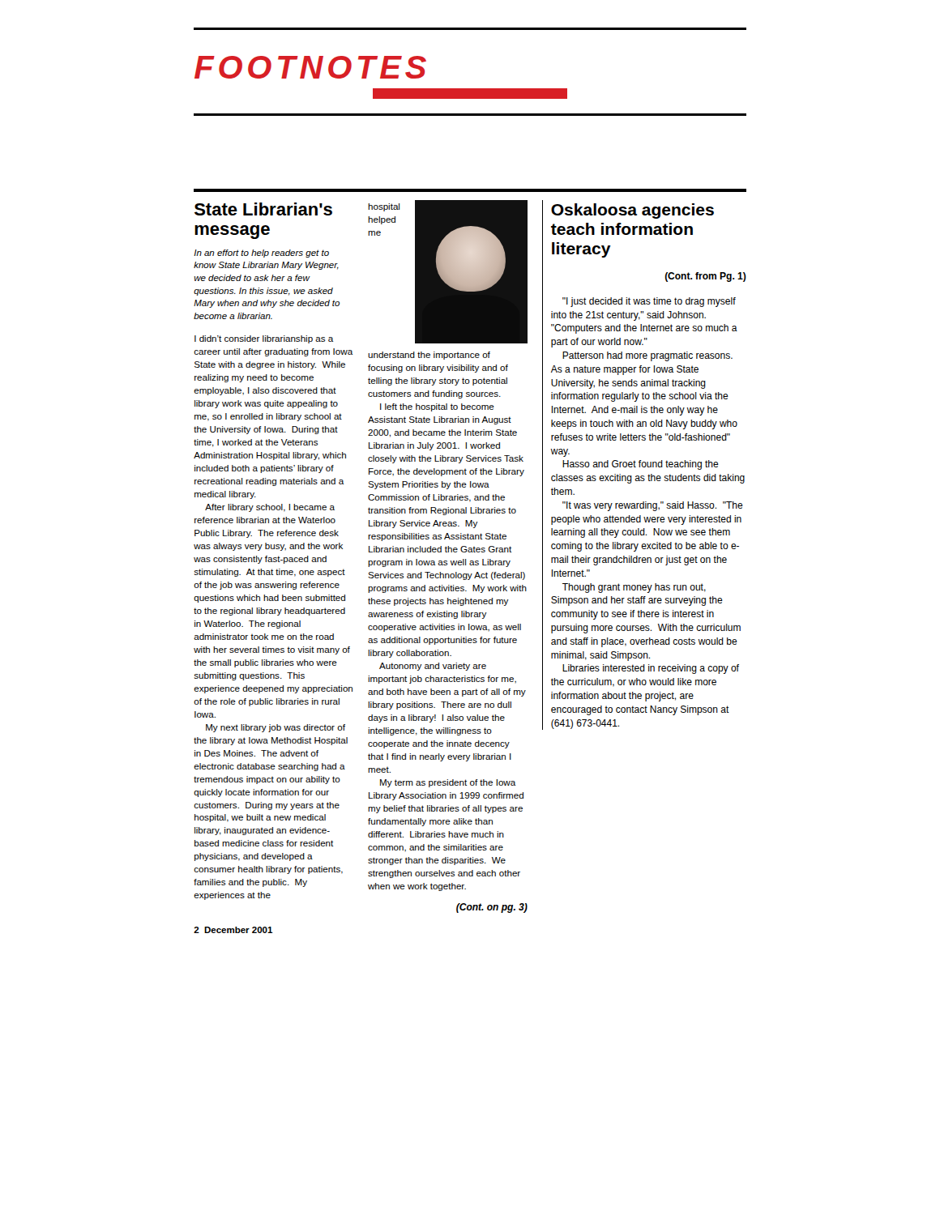FOOTNOTES
State Librarian's message
In an effort to help readers get to know State Librarian Mary Wegner, we decided to ask her a few questions. In this issue, we asked Mary when and why she decided to become a librarian.
I didn’t consider librarianship as a career until after graduating from Iowa State with a degree in history. While realizing my need to become employable, I also discovered that library work was quite appealing to me, so I enrolled in library school at the University of Iowa. During that time, I worked at the Veterans Administration Hospital library, which included both a patients’ library of recreational reading materials and a medical library.
After library school, I became a reference librarian at the Waterloo Public Library. The reference desk was always very busy, and the work was consistently fast-paced and stimulating. At that time, one aspect of the job was answering reference questions which had been submitted to the regional library headquartered in Waterloo. The regional administrator took me on the road with her several times to visit many of the small public libraries who were submitting questions. This experience deepened my appreciation of the role of public libraries in rural Iowa.
My next library job was director of the library at Iowa Methodist Hospital in Des Moines. The advent of electronic database searching had a tremendous impact on our ability to quickly locate information for our customers. During my years at the hospital, we built a new medical library, inaugurated an evidence-based medicine class for resident physicians, and developed a consumer health library for patients, families and the public. My experiences at the
hospital helped me understand the importance of focusing on library visibility and of telling the library story to potential customers and funding sources.
I left the hospital to become Assistant State Librarian in August 2000, and became the Interim State Librarian in July 2001. I worked closely with the Library Services Task Force, the development of the Library System Priorities by the Iowa Commission of Libraries, and the transition from Regional Libraries to Library Service Areas. My responsibilities as Assistant State Librarian included the Gates Grant program in Iowa as well as Library Services and Technology Act (federal) programs and activities. My work with these projects has heightened my awareness of existing library cooperative activities in Iowa, as well as additional opportunities for future library collaboration.
Autonomy and variety are important job characteristics for me, and both have been a part of all of my library positions. There are no dull days in a library! I also value the intelligence, the willingness to cooperate and the innate decency that I find in nearly every librarian I meet.
My term as president of the Iowa Library Association in 1999 confirmed my belief that libraries of all types are fundamentally more alike than different. Libraries have much in common, and the similarities are stronger than the disparities. We strengthen ourselves and each other when we work together.
(Cont. on pg. 3)
Oskaloosa agencies teach information literacy
(Cont. from Pg. 1)
"I just decided it was time to drag myself into the 21st century," said Johnson. "Computers and the Internet are so much a part of our world now."
Patterson had more pragmatic reasons. As a nature mapper for Iowa State University, he sends animal tracking information regularly to the school via the Internet. And e-mail is the only way he keeps in touch with an old Navy buddy who refuses to write letters the "old-fashioned" way.
Hasso and Groet found teaching the classes as exciting as the students did taking them.
"It was very rewarding," said Hasso. "The people who attended were very interested in learning all they could. Now we see them coming to the library excited to be able to e-mail their grandchildren or just get on the Internet."
Though grant money has run out, Simpson and her staff are surveying the community to see if there is interest in pursuing more courses. With the curriculum and staff in place, overhead costs would be minimal, said Simpson.
Libraries interested in receiving a copy of the curriculum, or who would like more information about the project, are encouraged to contact Nancy Simpson at (641) 673-0441.
2 December 2001